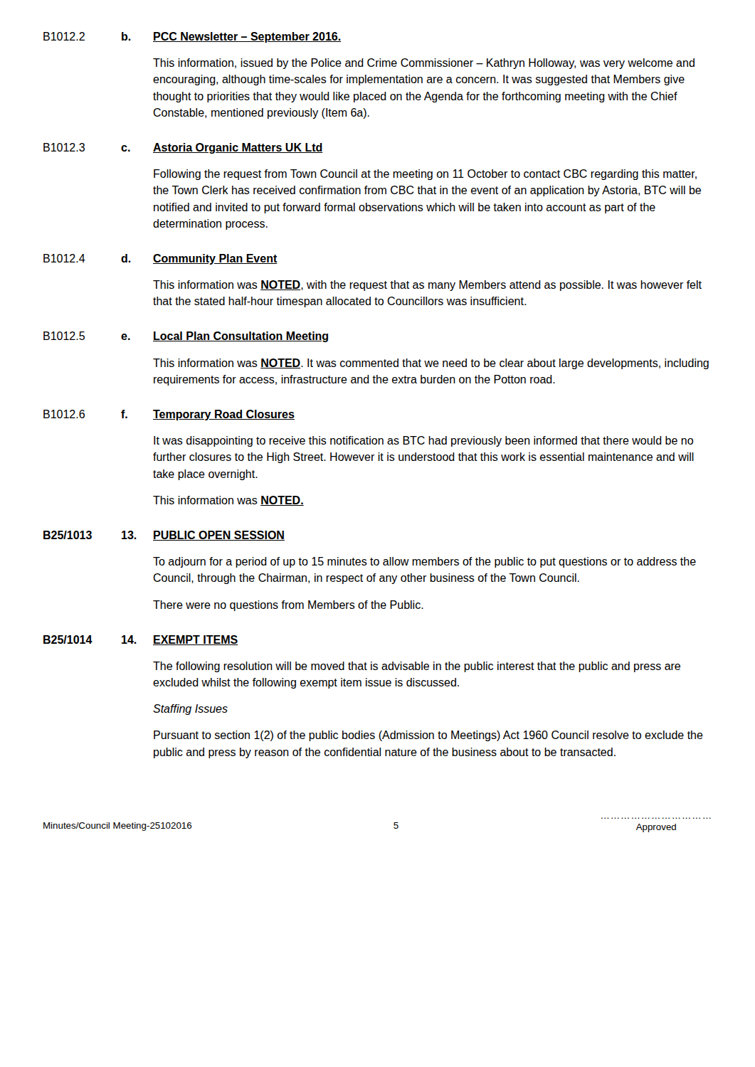B1012.2
b.
PCC Newsletter – September 2016.
This information, issued by the Police and Crime Commissioner – Kathryn Holloway, was very welcome and encouraging, although time-scales for implementation are a concern. It was suggested that Members give thought to priorities that they would like placed on the Agenda for the forthcoming meeting with the Chief Constable, mentioned previously (Item 6a).
B1012.3
c.
Astoria Organic Matters UK Ltd
Following the request from Town Council at the meeting on 11 October to contact CBC regarding this matter, the Town Clerk has received confirmation from CBC that in the event of an application by Astoria, BTC will be notified and invited to put forward formal observations which will be taken into account as part of the determination process.
B1012.4
d.
Community Plan Event
This information was NOTED, with the request that as many Members attend as possible. It was however felt that the stated half-hour timespan allocated to Councillors was insufficient.
B1012.5
e.
Local Plan Consultation Meeting
This information was NOTED. It was commented that we need to be clear about large developments, including requirements for access, infrastructure and the extra burden on the Potton road.
B1012.6
f.
Temporary Road Closures
It was disappointing to receive this notification as BTC had previously been informed that there would be no further closures to the High Street. However it is understood that this work is essential maintenance and will take place overnight.
This information was NOTED.
B25/1013
13.
PUBLIC OPEN SESSION
To adjourn for a period of up to 15 minutes to allow members of the public to put questions or to address the Council, through the Chairman, in respect of any other business of the Town Council.
There were no questions from Members of the Public.
B25/1014
14.
EXEMPT ITEMS
The following resolution will be moved that is advisable in the public interest that the public and press are excluded whilst the following exempt item issue is discussed.
Staffing Issues
Pursuant to section 1(2) of the public bodies (Admission to Meetings) Act 1960 Council resolve to exclude the public and press by reason of the confidential nature of the business about to be transacted.
Minutes/Council Meeting-25102016
5
……………………………
Approved